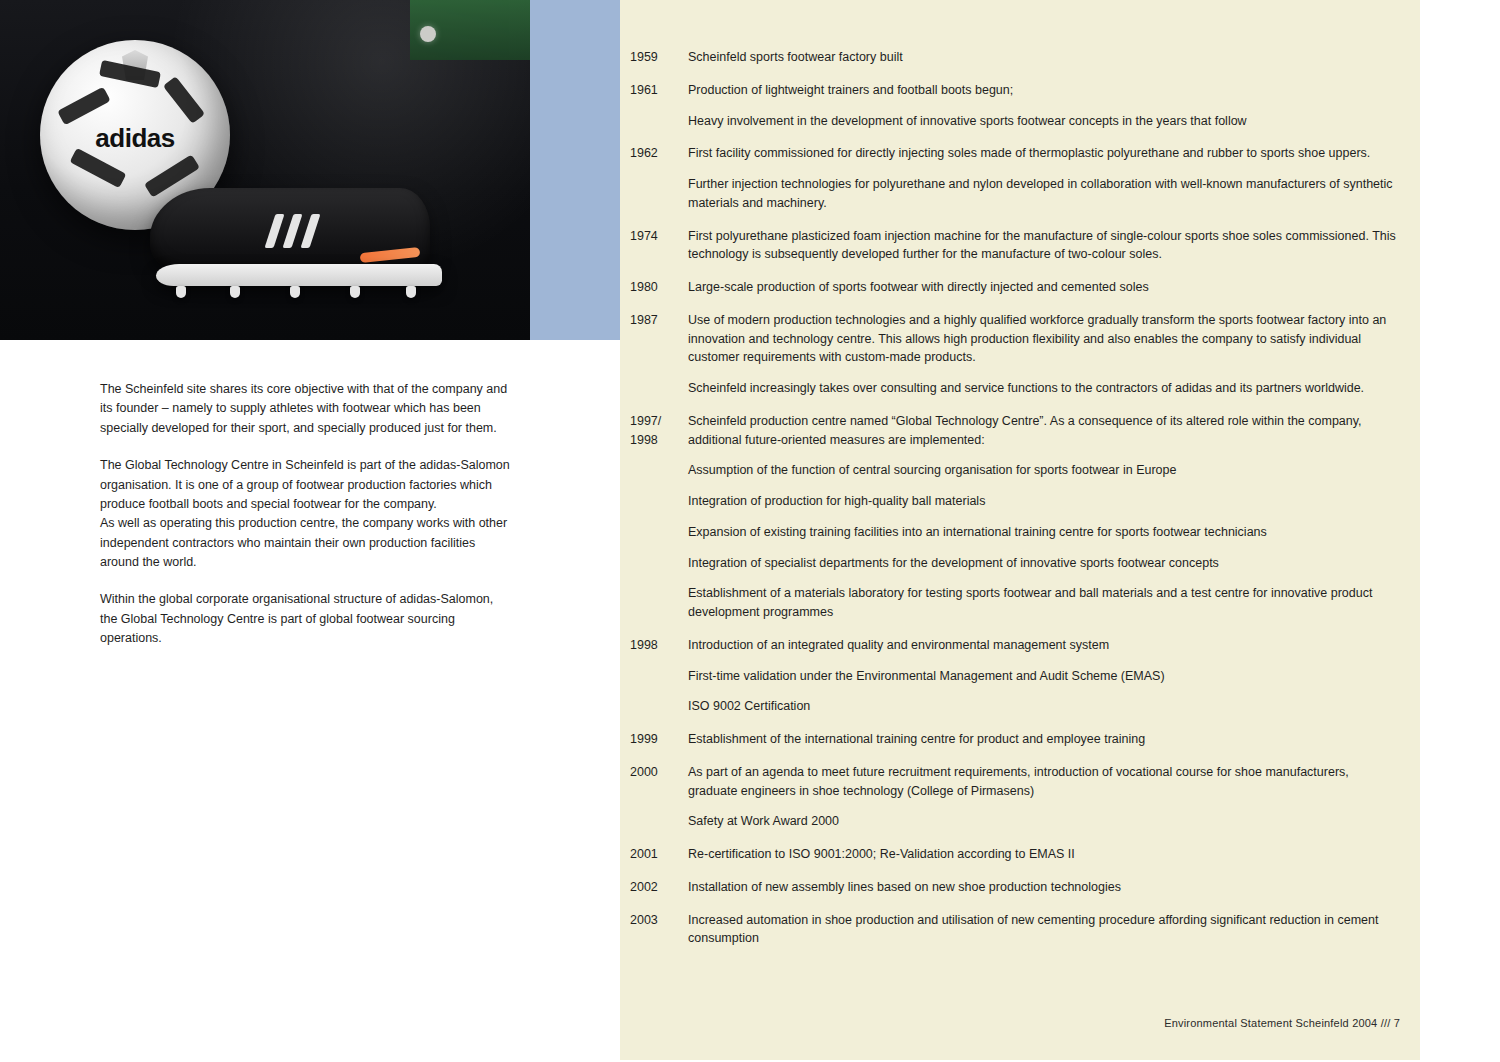adidas
The Scheinfeld site shares its core objective with that of the company and its founder – namely to supply athletes with footwear which has been specially developed for their sport, and specially produced just for them.
The Global Technology Centre in Scheinfeld is part of the adidas-Salomon organisation. It is one of a group of footwear production factories which produce football boots and special footwear for the company.
As well as operating this production centre, the company works with other independent contractors who maintain their own production facilities around the world.
Within the global corporate organisational structure of adidas-Salomon, the Global Technology Centre is part of global footwear sourcing operations.
1959
Scheinfeld sports footwear factory built
1961
Production of lightweight trainers and football boots begun;
Heavy involvement in the development of innovative sports footwear concepts in the years that follow
1962
First facility commissioned for directly injecting soles made of thermoplastic polyurethane and rubber to sports shoe uppers.
Further injection technologies for polyurethane and nylon developed in collaboration with well-known manufacturers of synthetic materials and machinery.
1974
First polyurethane plasticized foam injection machine for the manufacture of single-colour sports shoe soles commissioned. This technology is subsequently developed further for the manufacture of two-colour soles.
1980
Large-scale production of sports footwear with directly injected and cemented soles
1987
Use of modern production technologies and a highly qualified workforce gradually transform the sports footwear factory into an innovation and technology centre. This allows high production flexibility and also enables the company to satisfy individual customer requirements with custom-made products.
Scheinfeld increasingly takes over consulting and service functions to the contractors of adidas and its partners worldwide.
1997/1998
Scheinfeld production centre named “Global Technology Centre”. As a consequence of its altered role within the company, additional future-oriented measures are implemented:
Assumption of the function of central sourcing organisation for sports footwear in Europe
Integration of production for high-quality ball materials
Expansion of existing training facilities into an international training centre for sports footwear technicians
Integration of specialist departments for the development of innovative sports footwear concepts
Establishment of a materials laboratory for testing sports footwear and ball materials and a test centre for innovative product development programmes
1998
Introduction of an integrated quality and environmental management system
First-time validation under the Environmental Management and Audit Scheme (EMAS)
ISO 9002 Certification
1999
Establishment of the international training centre for product and employee training
2000
As part of an agenda to meet future recruitment requirements, introduction of vocational course for shoe manufacturers, graduate engineers in shoe technology (College of Pirmasens)
Safety at Work Award 2000
2001
Re-certification to ISO 9001:2000; Re-Validation according to EMAS II
2002
Installation of new assembly lines based on new shoe production technologies
2003
Increased automation in shoe production and utilisation of new cementing procedure affording significant reduction in cement consumption
Environmental Statement Scheinfeld 2004 /// 7